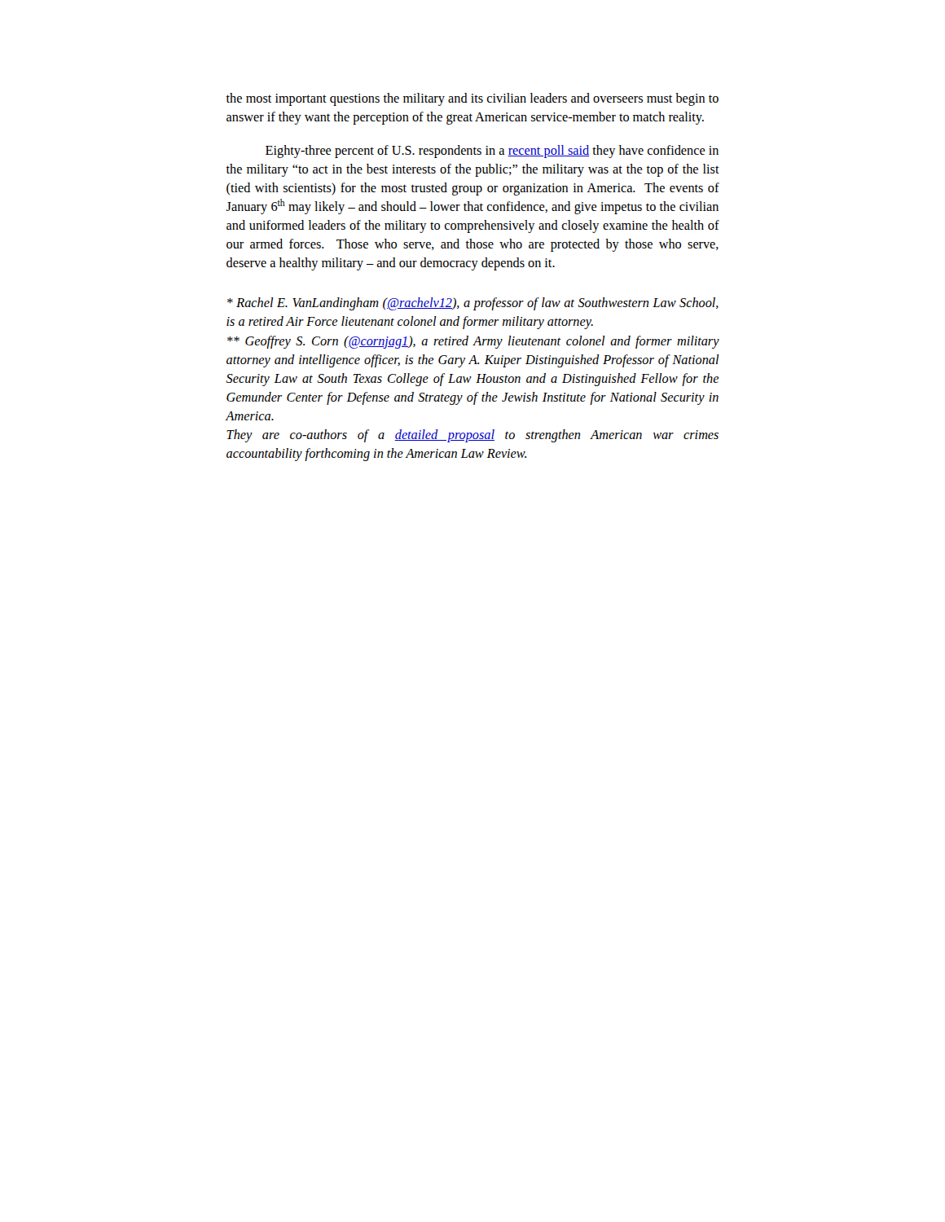the most important questions the military and its civilian leaders and overseers must begin to answer if they want the perception of the great American service-member to match reality.
Eighty-three percent of U.S. respondents in a recent poll said they have confidence in the military “to act in the best interests of the public;” the military was at the top of the list (tied with scientists) for the most trusted group or organization in America. The events of January 6th may likely – and should – lower that confidence, and give impetus to the civilian and uniformed leaders of the military to comprehensively and closely examine the health of our armed forces. Those who serve, and those who are protected by those who serve, deserve a healthy military – and our democracy depends on it.
* Rachel E. VanLandingham (@rachelv12), a professor of law at Southwestern Law School, is a retired Air Force lieutenant colonel and former military attorney.
** Geoffrey S. Corn (@cornjag1), a retired Army lieutenant colonel and former military attorney and intelligence officer, is the Gary A. Kuiper Distinguished Professor of National Security Law at South Texas College of Law Houston and a Distinguished Fellow for the Gemunder Center for Defense and Strategy of the Jewish Institute for National Security in America.
They are co-authors of a detailed proposal to strengthen American war crimes accountability forthcoming in the American Law Review.